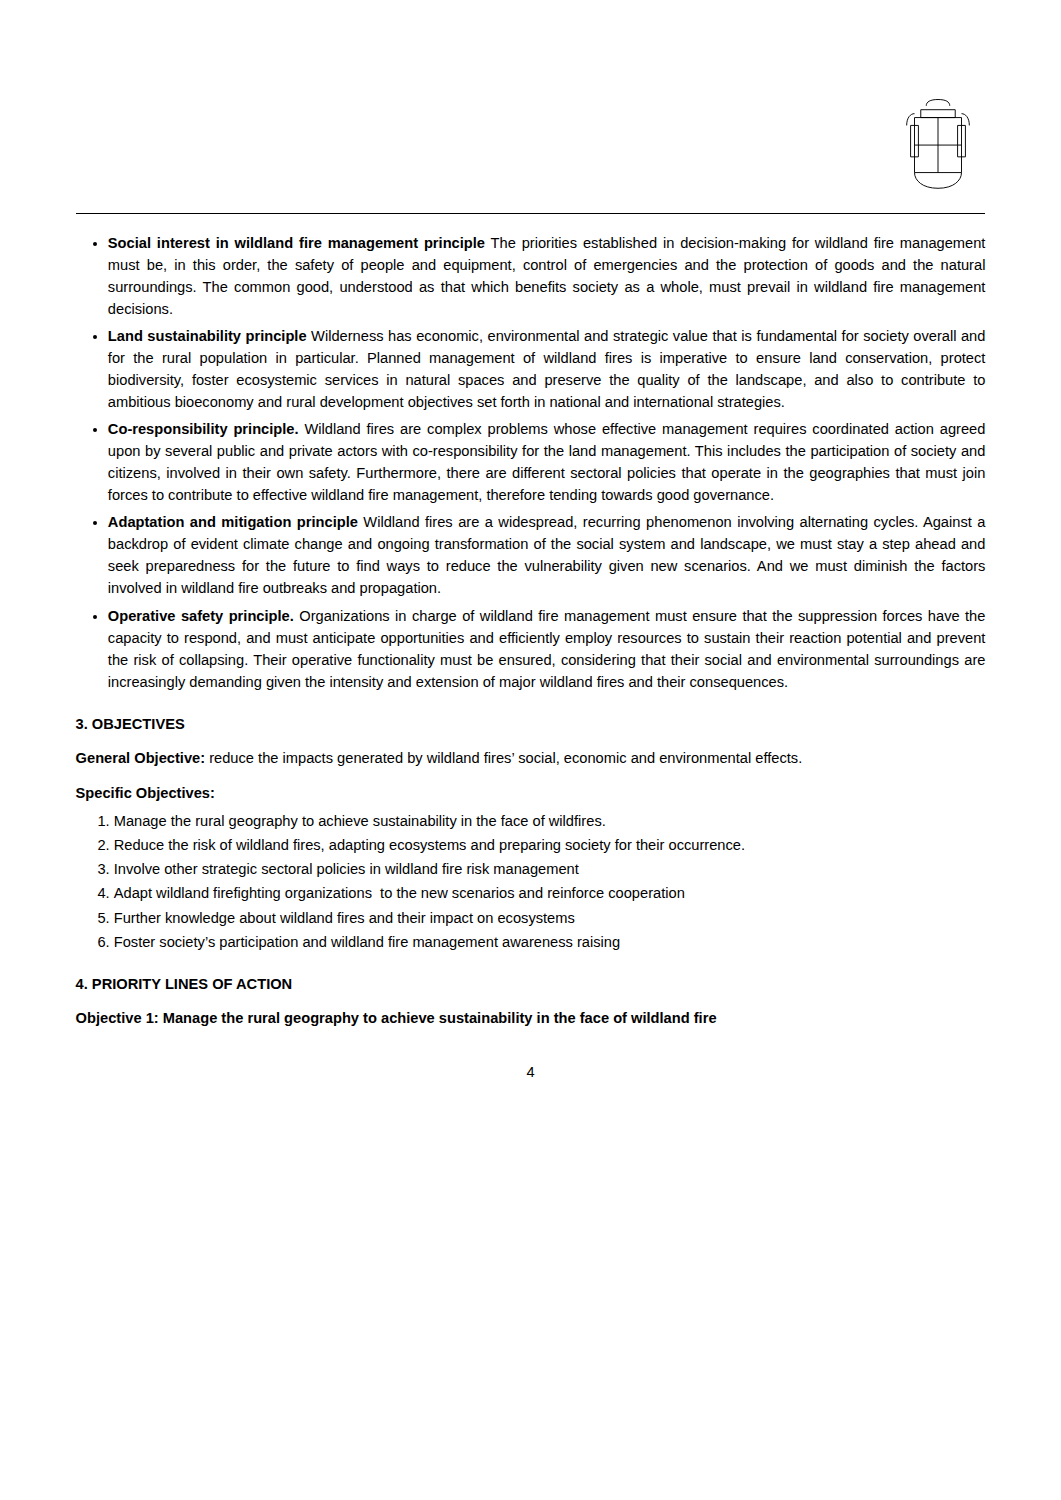Social interest in wildland fire management principle The priorities established in decision-making for wildland fire management must be, in this order, the safety of people and equipment, control of emergencies and the protection of goods and the natural surroundings. The common good, understood as that which benefits society as a whole, must prevail in wildland fire management decisions.
Land sustainability principle Wilderness has economic, environmental and strategic value that is fundamental for society overall and for the rural population in particular. Planned management of wildland fires is imperative to ensure land conservation, protect biodiversity, foster ecosystemic services in natural spaces and preserve the quality of the landscape, and also to contribute to ambitious bioeconomy and rural development objectives set forth in national and international strategies.
Co-responsibility principle. Wildland fires are complex problems whose effective management requires coordinated action agreed upon by several public and private actors with co-responsibility for the land management. This includes the participation of society and citizens, involved in their own safety. Furthermore, there are different sectoral policies that operate in the geographies that must join forces to contribute to effective wildland fire management, therefore tending towards good governance.
Adaptation and mitigation principle Wildland fires are a widespread, recurring phenomenon involving alternating cycles. Against a backdrop of evident climate change and ongoing transformation of the social system and landscape, we must stay a step ahead and seek preparedness for the future to find ways to reduce the vulnerability given new scenarios. And we must diminish the factors involved in wildland fire outbreaks and propagation.
Operative safety principle. Organizations in charge of wildland fire management must ensure that the suppression forces have the capacity to respond, and must anticipate opportunities and efficiently employ resources to sustain their reaction potential and prevent the risk of collapsing. Their operative functionality must be ensured, considering that their social and environmental surroundings are increasingly demanding given the intensity and extension of major wildland fires and their consequences.
3. OBJECTIVES
General Objective: reduce the impacts generated by wildland fires’ social, economic and environmental effects.
Specific Objectives:
Manage the rural geography to achieve sustainability in the face of wildfires.
Reduce the risk of wildland fires, adapting ecosystems and preparing society for their occurrence.
Involve other strategic sectoral policies in wildland fire risk management
Adapt wildland firefighting organizations to the new scenarios and reinforce cooperation
Further knowledge about wildland fires and their impact on ecosystems
Foster society’s participation and wildland fire management awareness raising
4. PRIORITY LINES OF ACTION
Objective 1: Manage the rural geography to achieve sustainability in the face of wildland fire
4